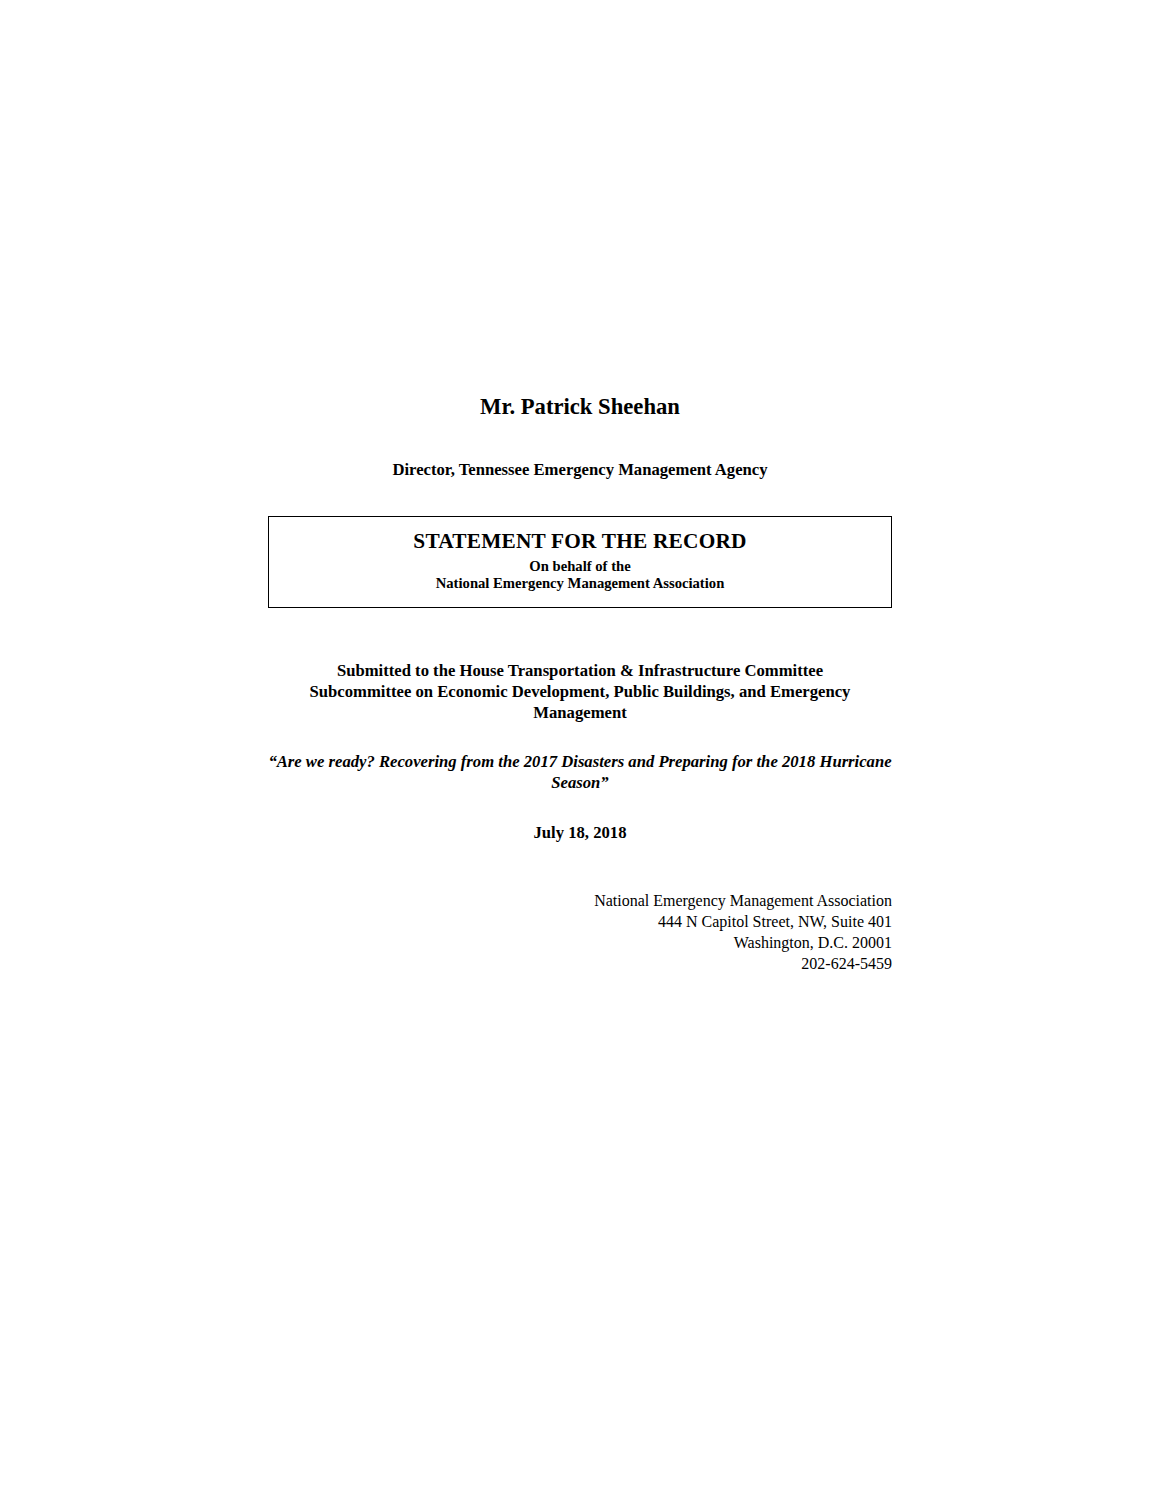Mr. Patrick Sheehan
Director, Tennessee Emergency Management Agency
STATEMENT FOR THE RECORD
On behalf of the
National Emergency Management Association
Submitted to the House Transportation & Infrastructure Committee
Subcommittee on Economic Development, Public Buildings, and Emergency Management
“Are we ready? Recovering from the 2017 Disasters and Preparing for the 2018 Hurricane Season”
July 18, 2018
National Emergency Management Association
444 N Capitol Street, NW, Suite 401
Washington, D.C. 20001
202-624-5459